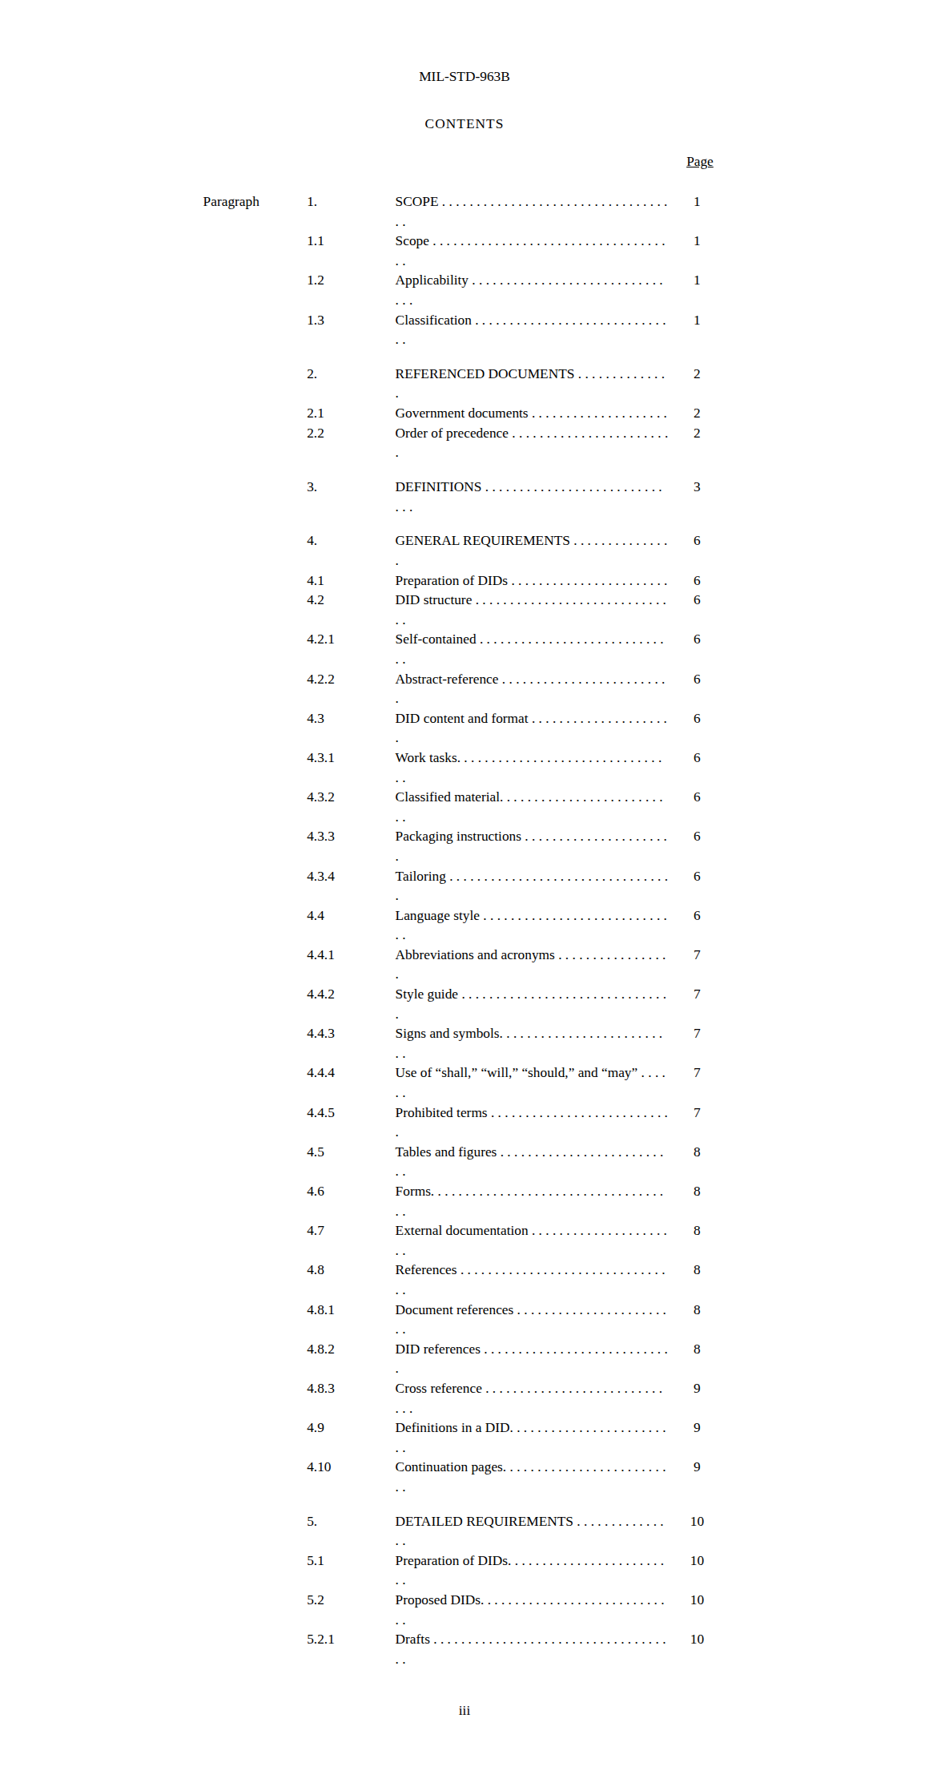MIL-STD-963B
CONTENTS
Page
| Paragraph | 1. | SCOPE . . . . . . . . . . . . . . . . . . . . . . . . . . . . . . . . . . . | 1 |
| | 1.1 | Scope . . . . . . . . . . . . . . . . . . . . . . . . . . . . . . . . . . . . | 1 |
| | 1.2 | Applicability . . . . . . . . . . . . . . . . . . . . . . . . . . . . . . . | 1 |
| | 1.3 | Classification . . . . . . . . . . . . . . . . . . . . . . . . . . . . . . | 1 |
| | 2. | REFERENCED DOCUMENTS . . . . . . . . . . . . . . | 2 |
| | 2.1 | Government documents . . . . . . . . . . . . . . . . . . . . | 2 |
| | 2.2 | Order of precedence . . . . . . . . . . . . . . . . . . . . . . . . | 2 |
| | 3. | DEFINITIONS . . . . . . . . . . . . . . . . . . . . . . . . . . . . . | 3 |
| | 4. | GENERAL REQUIREMENTS . . . . . . . . . . . . . . . | 6 |
| | 4.1 | Preparation of DIDs . . . . . . . . . . . . . . . . . . . . . . . | 6 |
| | 4.2 | DID structure . . . . . . . . . . . . . . . . . . . . . . . . . . . . . . | 6 |
| | 4.2.1 | Self-contained . . . . . . . . . . . . . . . . . . . . . . . . . . . . . | 6 |
| | 4.2.2 | Abstract-reference . . . . . . . . . . . . . . . . . . . . . . . . . | 6 |
| | 4.3 | DID content and format . . . . . . . . . . . . . . . . . . . . . | 6 |
| | 4.3.1 | Work tasks. . . . . . . . . . . . . . . . . . . . . . . . . . . . . . . . | 6 |
| | 4.3.2 | Classified material. . . . . . . . . . . . . . . . . . . . . . . . . . | 6 |
| | 4.3.3 | Packaging instructions . . . . . . . . . . . . . . . . . . . . . . | 6 |
| | 4.3.4 | Tailoring . . . . . . . . . . . . . . . . . . . . . . . . . . . . . . . . . | 6 |
| | 4.4 | Language style . . . . . . . . . . . . . . . . . . . . . . . . . . . . . | 6 |
| | 4.4.1 | Abbreviations and acronyms . . . . . . . . . . . . . . . . . | 7 |
| | 4.4.2 | Style guide . . . . . . . . . . . . . . . . . . . . . . . . . . . . . . . | 7 |
| | 4.4.3 | Signs and symbols. . . . . . . . . . . . . . . . . . . . . . . . . . | 7 |
| | 4.4.4 | Use of “shall,” “will,” “should,” and “may” . . . . . . | 7 |
| | 4.4.5 | Prohibited terms . . . . . . . . . . . . . . . . . . . . . . . . . . . | 7 |
| | 4.5 | Tables and figures . . . . . . . . . . . . . . . . . . . . . . . . . . | 8 |
| | 4.6 | Forms. . . . . . . . . . . . . . . . . . . . . . . . . . . . . . . . . . . . | 8 |
| | 4.7 | External documentation . . . . . . . . . . . . . . . . . . . . . . | 8 |
| | 4.8 | References . . . . . . . . . . . . . . . . . . . . . . . . . . . . . . . . | 8 |
| | 4.8.1 | Document references . . . . . . . . . . . . . . . . . . . . . . . . | 8 |
| | 4.8.2 | DID references . . . . . . . . . . . . . . . . . . . . . . . . . . . . | 8 |
| | 4.8.3 | Cross reference . . . . . . . . . . . . . . . . . . . . . . . . . . . . . | 9 |
| | 4.9 | Definitions in a DID. . . . . . . . . . . . . . . . . . . . . . . . . | 9 |
| | 4.10 | Continuation pages. . . . . . . . . . . . . . . . . . . . . . . . . . | 9 |
| | 5. | DETAILED REQUIREMENTS . . . . . . . . . . . . . . . | 10 |
| | 5.1 | Preparation of DIDs. . . . . . . . . . . . . . . . . . . . . . . . . | 10 |
| | 5.2 | Proposed DIDs. . . . . . . . . . . . . . . . . . . . . . . . . . . . . | 10 |
| | 5.2.1 | Drafts . . . . . . . . . . . . . . . . . . . . . . . . . . . . . . . . . . . . | 10 |
iii